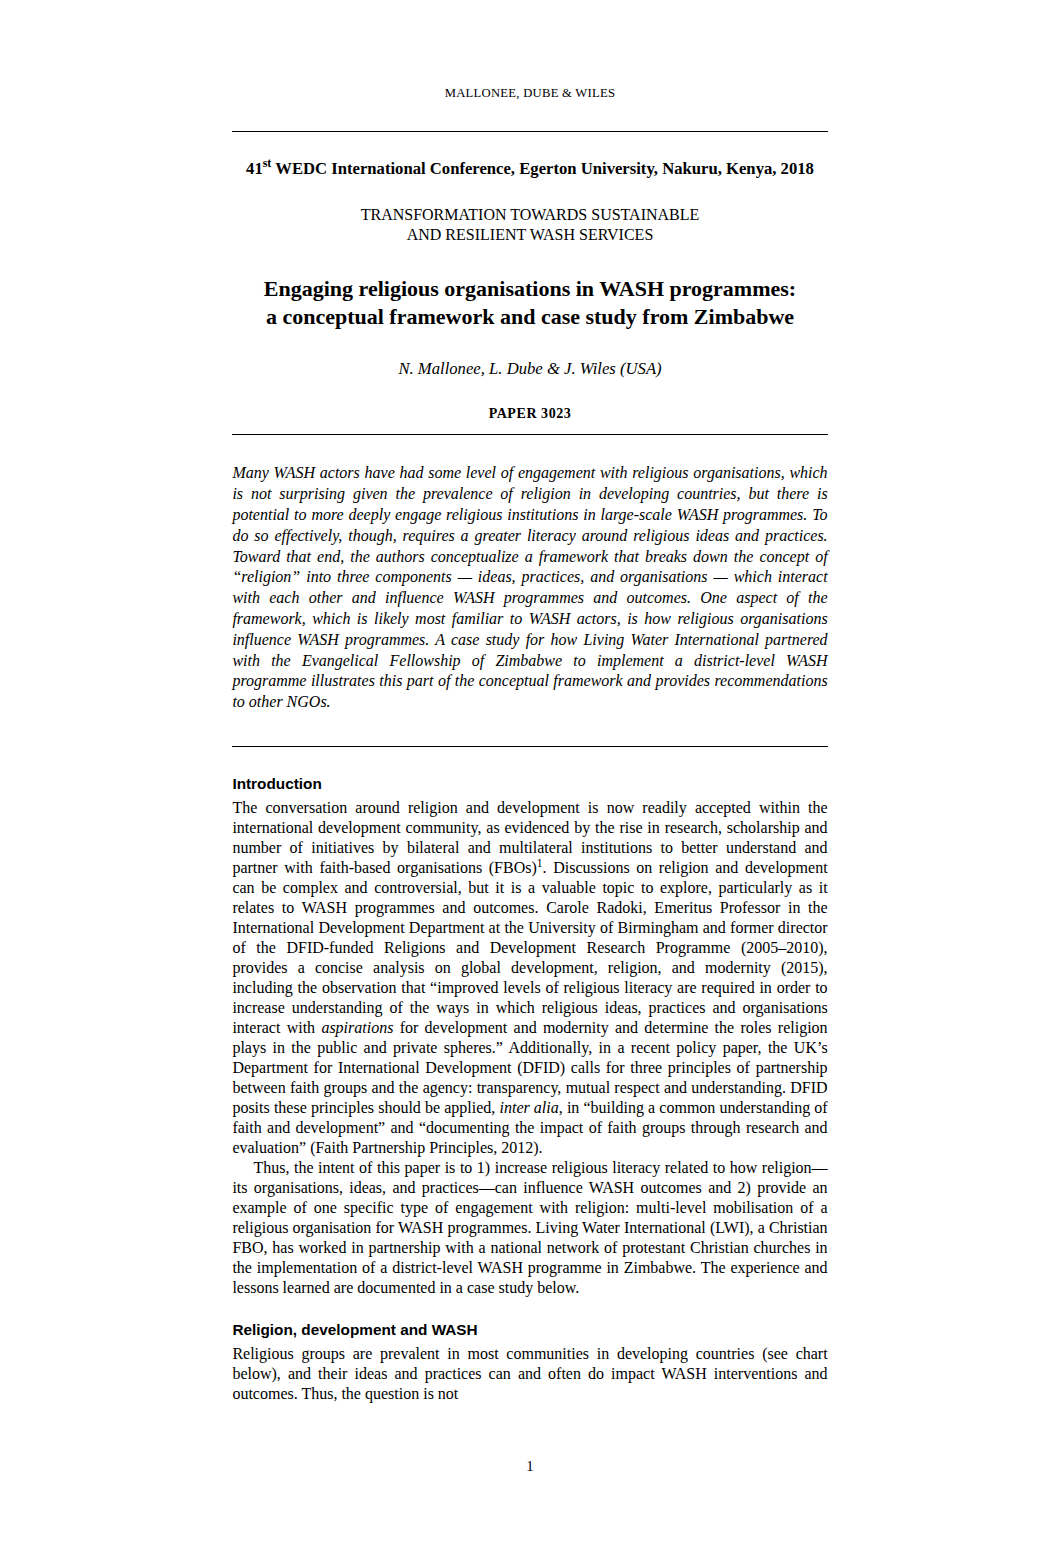MALLONEE, DUBE & WILES
41st WEDC International Conference, Egerton University, Nakuru, Kenya, 2018
TRANSFORMATION TOWARDS SUSTAINABLE
AND RESILIENT WASH SERVICES
Engaging religious organisations in WASH programmes:
a conceptual framework and case study from Zimbabwe
N. Mallonee, L. Dube & J. Wiles (USA)
PAPER 3023
Many WASH actors have had some level of engagement with religious organisations, which is not surprising given the prevalence of religion in developing countries, but there is potential to more deeply engage religious institutions in large-scale WASH programmes. To do so effectively, though, requires a greater literacy around religious ideas and practices. Toward that end, the authors conceptualize a framework that breaks down the concept of “religion” into three components — ideas, practices, and organisations — which interact with each other and influence WASH programmes and outcomes. One aspect of the framework, which is likely most familiar to WASH actors, is how religious organisations influence WASH programmes. A case study for how Living Water International partnered with the Evangelical Fellowship of Zimbabwe to implement a district-level WASH programme illustrates this part of the conceptual framework and provides recommendations to other NGOs.
Introduction
The conversation around religion and development is now readily accepted within the international development community, as evidenced by the rise in research, scholarship and number of initiatives by bilateral and multilateral institutions to better understand and partner with faith-based organisations (FBOs)1. Discussions on religion and development can be complex and controversial, but it is a valuable topic to explore, particularly as it relates to WASH programmes and outcomes. Carole Radoki, Emeritus Professor in the International Development Department at the University of Birmingham and former director of the DFID-funded Religions and Development Research Programme (2005–2010), provides a concise analysis on global development, religion, and modernity (2015), including the observation that “improved levels of religious literacy are required in order to increase understanding of the ways in which religious ideas, practices and organisations interact with aspirations for development and modernity and determine the roles religion plays in the public and private spheres.” Additionally, in a recent policy paper, the UK’s Department for International Development (DFID) calls for three principles of partnership between faith groups and the agency: transparency, mutual respect and understanding. DFID posits these principles should be applied, inter alia, in “building a common understanding of faith and development” and “documenting the impact of faith groups through research and evaluation” (Faith Partnership Principles, 2012).
Thus, the intent of this paper is to 1) increase religious literacy related to how religion—its organisations, ideas, and practices—can influence WASH outcomes and 2) provide an example of one specific type of engagement with religion: multi-level mobilisation of a religious organisation for WASH programmes. Living Water International (LWI), a Christian FBO, has worked in partnership with a national network of protestant Christian churches in the implementation of a district-level WASH programme in Zimbabwe. The experience and lessons learned are documented in a case study below.
Religion, development and WASH
Religious groups are prevalent in most communities in developing countries (see chart below), and their ideas and practices can and often do impact WASH interventions and outcomes. Thus, the question is not
1